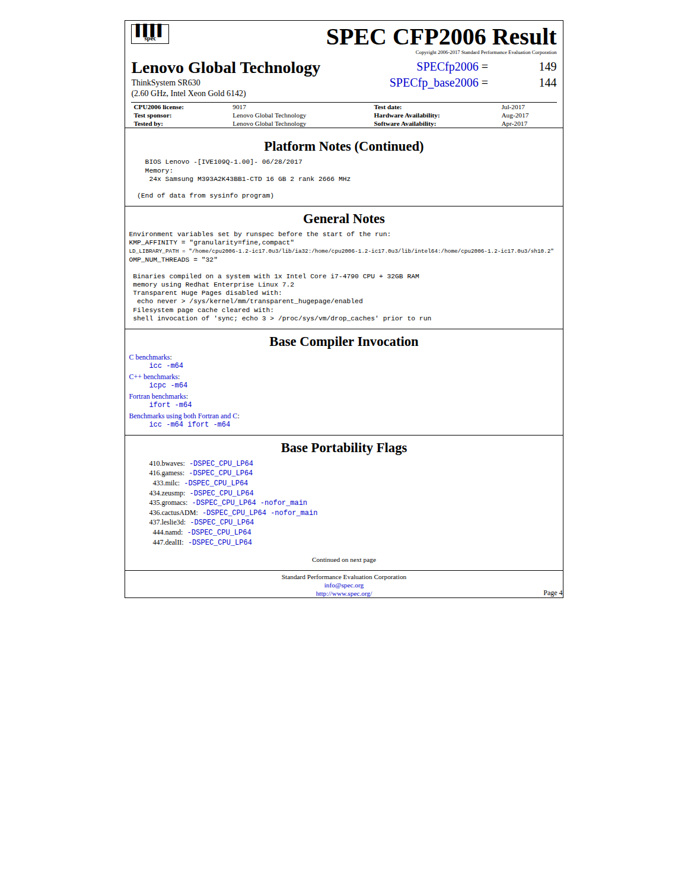▌▌▌▌
spec
SPEC CFP2006 Result
Copyright 2006-2017 Standard Performance Evaluation Corporation
SPECfp2006 = 149
SPECfp_base2006 = 144
Lenovo Global Technology
ThinkSystem SR630
(2.60 GHz, Intel Xeon Gold 6142)
| CPU2006 license: | 9017 | Test date: | Jul-2017 |
| Test sponsor: | Lenovo Global Technology | Hardware Availability: | Aug-2017 |
| Tested by: | Lenovo Global Technology | Software Availability: | Apr-2017 |
Platform Notes (Continued)
    BIOS Lenovo -[IVE109Q-1.00]- 06/28/2017
    Memory:
     24x Samsung M393A2K43BB1-CTD 16 GB 2 rank 2666 MHz

  (End of data from sysinfo program)
General Notes
Environment variables set by runspec before the start of the run:
KMP_AFFINITY = "granularity=fine,compact"
LD_LIBRARY_PATH = "/home/cpu2006-1.2-ic17.0u3/lib/ia32:/home/cpu2006-1.2-ic17.0u3/lib/intel64:/home/cpu2006-1.2-ic17.0u3/sh10.2"
OMP_NUM_THREADS = "32"

 Binaries compiled on a system with 1x Intel Core i7-4790 CPU + 32GB RAM
 memory using Redhat Enterprise Linux 7.2
 Transparent Huge Pages disabled with:
  echo never > /sys/kernel/mm/transparent_hugepage/enabled
 Filesystem page cache cleared with:
 shell invocation of 'sync; echo 3 > /proc/sys/vm/drop_caches' prior to run
Base Compiler Invocation
C benchmarks:
icc -m64
C++ benchmarks:
icpc -m64
Fortran benchmarks:
ifort -m64
Benchmarks using both Fortran and C:
icc -m64 ifort -m64
Base Portability Flags
410.bwaves: -DSPEC_CPU_LP64
416.gamess: -DSPEC_CPU_LP64
433.milc: -DSPEC_CPU_LP64
434.zeusmp: -DSPEC_CPU_LP64
435.gromacs: -DSPEC_CPU_LP64 -nofor_main
436.cactusADM: -DSPEC_CPU_LP64 -nofor_main
437.leslie3d: -DSPEC_CPU_LP64
444.namd: -DSPEC_CPU_LP64
447.dealII: -DSPEC_CPU_LP64
Continued on next page
Standard Performance Evaluation Corporation
info@spec.org
http://www.spec.org/
Page 4